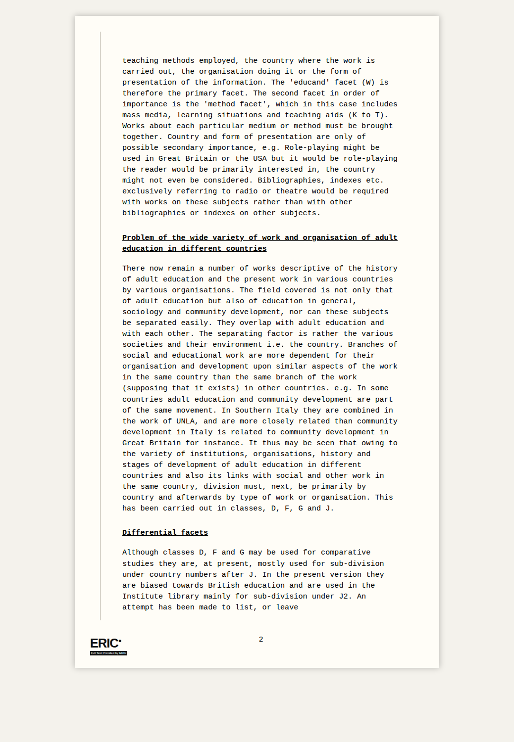teaching methods employed, the country where the work is carried out, the organisation doing it or the form of presentation of the information. The 'educand' facet (W) is therefore the primary facet. The second facet in order of importance is the 'method facet', which in this case includes mass media, learning situations and teaching aids (K to T). Works about each particular medium or method must be brought together. Country and form of presentation are only of possible secondary importance, e.g. Role-playing might be used in Great Britain or the USA but it would be role-playing the reader would be primarily interested in, the country might not even be considered. Bibliographies, indexes etc. exclusively referring to radio or theatre would be required with works on these subjects rather than with other bibliographies or indexes on other subjects.
Problem of the wide variety of work and organisation of adult education in different countries
There now remain a number of works descriptive of the history of adult education and the present work in various countries by various organisations. The field covered is not only that of adult education but also of education in general, sociology and community development, nor can these subjects be separated easily. They overlap with adult education and with each other. The separating factor is rather the various societies and their environment i.e. the country. Branches of social and educational work are more dependent for their organisation and development upon similar aspects of the work in the same country than the same branch of the work (supposing that it exists) in other countries. e.g. In some countries adult education and community development are part of the same movement. In Southern Italy they are combined in the work of UNLA, and are more closely related than community development in Italy is related to community development in Great Britain for instance. It thus may be seen that owing to the variety of institutions, organisations, history and stages of development of adult education in different countries and also its links with social and other work in the same country, division must, next, be primarily by country and afterwards by type of work or organisation. This has been carried out in classes, D, F, G and J.
Differential facets
Although classes D, F and G may be used for comparative studies they are, at present, mostly used for sub-division under country numbers after J. In the present version they are biased towards British education and are used in the Institute library mainly for sub-division under J2. An attempt has been made to list, or leave
2
ERIC●Full Text Provided by ERIC